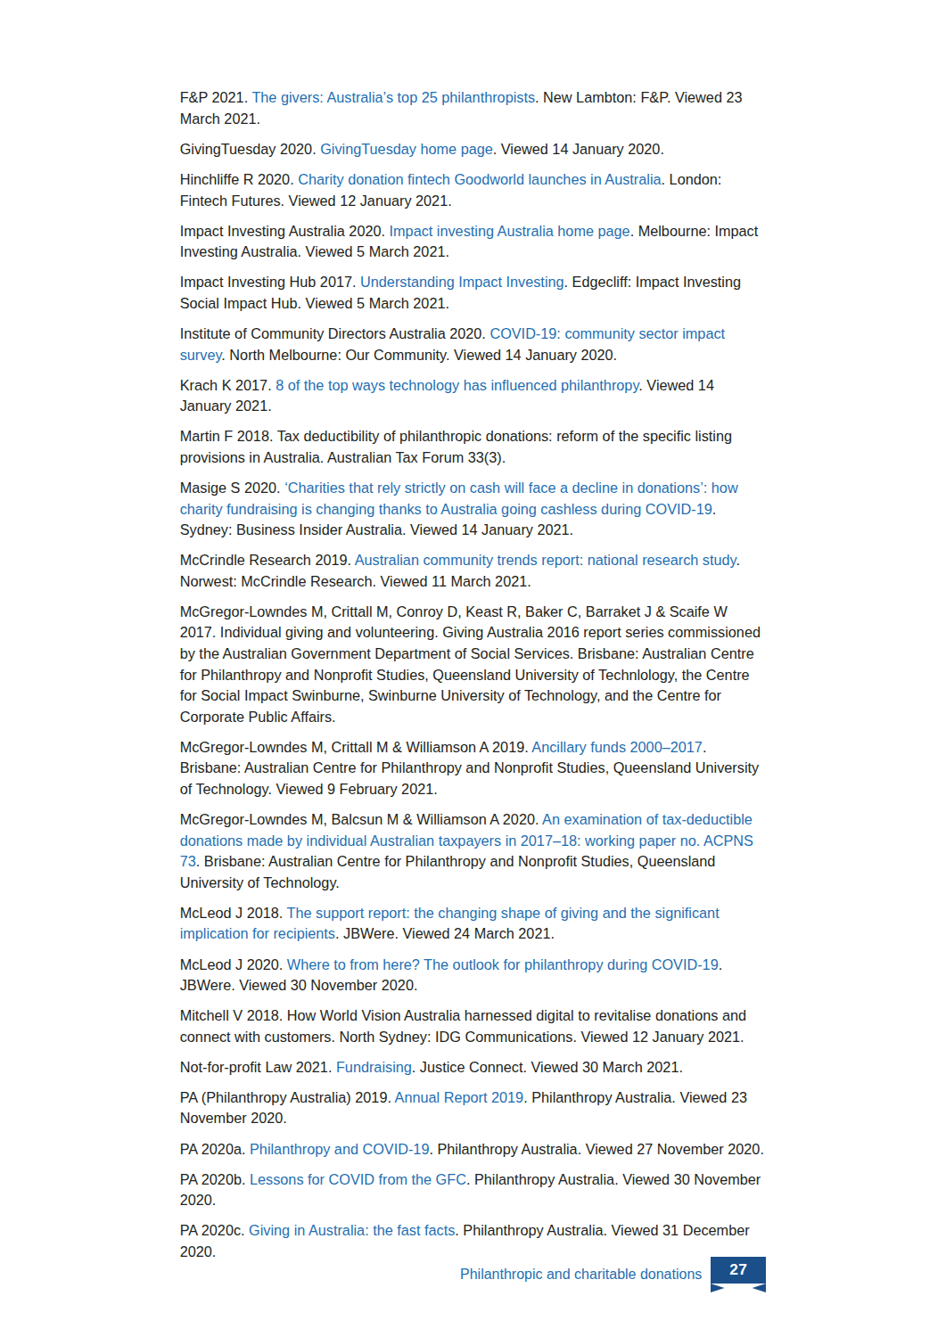F&P 2021. The givers: Australia’s top 25 philanthropists. New Lambton: F&P. Viewed 23 March 2021.
GivingTuesday 2020. GivingTuesday home page. Viewed 14 January 2020.
Hinchliffe R 2020. Charity donation fintech Goodworld launches in Australia. London: Fintech Futures. Viewed 12 January 2021.
Impact Investing Australia 2020. Impact investing Australia home page. Melbourne: Impact Investing Australia. Viewed 5 March 2021.
Impact Investing Hub 2017. Understanding Impact Investing. Edgecliff: Impact Investing Social Impact Hub. Viewed 5 March 2021.
Institute of Community Directors Australia 2020. COVID-19: community sector impact survey. North Melbourne: Our Community. Viewed 14 January 2020.
Krach K 2017. 8 of the top ways technology has influenced philanthropy. Viewed 14 January 2021.
Martin F 2018. Tax deductibility of philanthropic donations: reform of the specific listing provisions in Australia. Australian Tax Forum 33(3).
Masige S 2020. ‘Charities that rely strictly on cash will face a decline in donations’: how charity fundraising is changing thanks to Australia going cashless during COVID-19. Sydney: Business Insider Australia. Viewed 14 January 2021.
McCrindle Research 2019. Australian community trends report: national research study. Norwest: McCrindle Research. Viewed 11 March 2021.
McGregor-Lowndes M, Crittall M, Conroy D, Keast R, Baker C, Barraket J & Scaife W 2017. Individual giving and volunteering. Giving Australia 2016 report series commissioned by the Australian Government Department of Social Services. Brisbane: Australian Centre for Philanthropy and Nonprofit Studies, Queensland University of Technlology, the Centre for Social Impact Swinburne, Swinburne University of Technology, and the Centre for Corporate Public Affairs.
McGregor-Lowndes M, Crittall M & Williamson A 2019. Ancillary funds 2000–2017. Brisbane: Australian Centre for Philanthropy and Nonprofit Studies, Queensland University of Technology. Viewed 9 February 2021.
McGregor-Lowndes M, Balcsun M & Williamson A 2020. An examination of tax-deductible donations made by individual Australian taxpayers in 2017–18: working paper no. ACPNS 73. Brisbane: Australian Centre for Philanthropy and Nonprofit Studies, Queensland University of Technology.
McLeod J 2018. The support report: the changing shape of giving and the significant implication for recipients. JBWere. Viewed 24 March 2021.
McLeod J 2020. Where to from here? The outlook for philanthropy during COVID-19. JBWere. Viewed 30 November 2020.
Mitchell V 2018. How World Vision Australia harnessed digital to revitalise donations and connect with customers. North Sydney: IDG Communications. Viewed 12 January 2021.
Not-for-profit Law 2021. Fundraising. Justice Connect. Viewed 30 March 2021.
PA (Philanthropy Australia) 2019. Annual Report 2019. Philanthropy Australia. Viewed 23 November 2020.
PA 2020a. Philanthropy and COVID-19. Philanthropy Australia. Viewed 27 November 2020.
PA 2020b. Lessons for COVID from the GFC. Philanthropy Australia. Viewed 30 November 2020.
PA 2020c. Giving in Australia: the fast facts. Philanthropy Australia. Viewed 31 December 2020.
Philanthropic and charitable donations
27